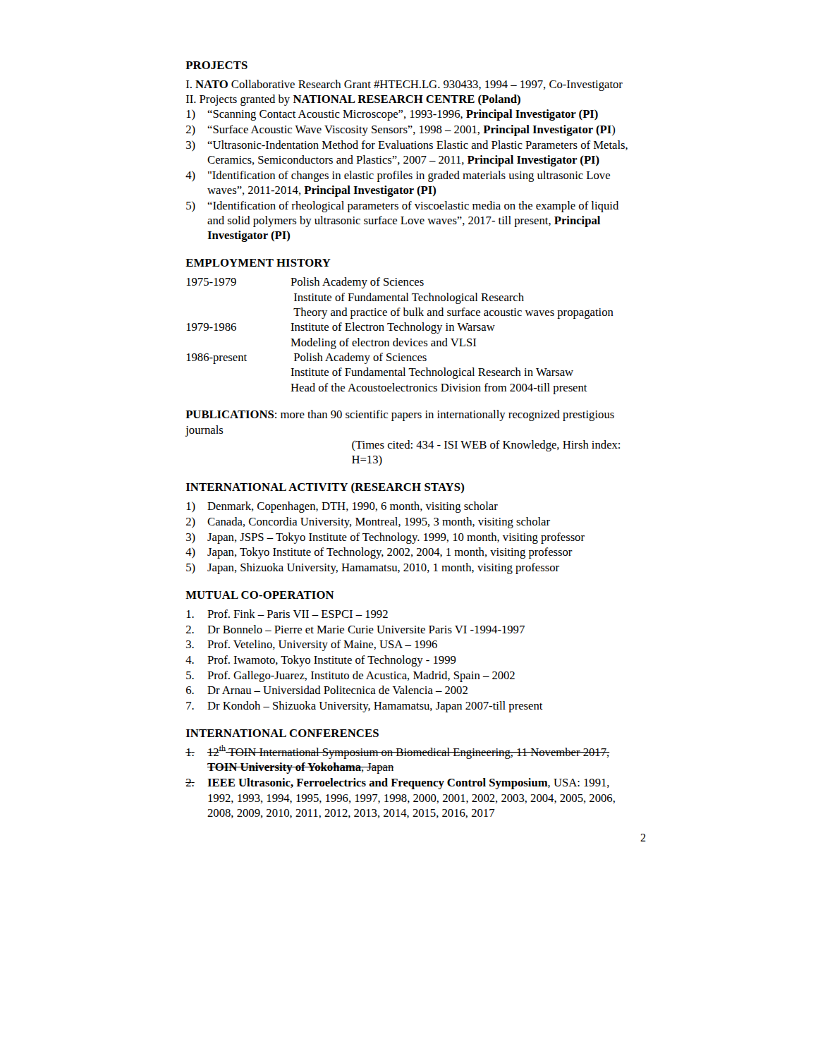PROJECTS
I. NATO Collaborative Research Grant #HTECH.LG. 930433, 1994 – 1997, Co-Investigator
II. Projects granted by NATIONAL RESEARCH CENTRE (Poland)
“Scanning Contact Acoustic Microscope”, 1993-1996, Principal Investigator (PI)
“Surface Acoustic Wave Viscosity Sensors”, 1998 – 2001, Principal Investigator (PI)
“Ultrasonic-Indentation Method for Evaluations Elastic and Plastic Parameters of Metals, Ceramics, Semiconductors and Plastics”, 2007 – 2011, Principal Investigator (PI)
"Identification of changes in elastic profiles in graded materials using ultrasonic Love waves”, 2011-2014, Principal Investigator (PI)
“Identification of rheological parameters of viscoelastic media on the example of liquid and solid polymers by ultrasonic surface Love waves”, 2017- till present, Principal Investigator (PI)
EMPLOYMENT HISTORY
| 1975-1979 | Polish Academy of Sciences Institute of Fundamental Technological Research Theory and practice of bulk and surface acoustic waves propagation |
| 1979-1986 | Institute of Electron Technology in Warsaw Modeling of electron devices and VLSI |
| 1986-present | Polish Academy of Sciences Institute of Fundamental Technological Research in Warsaw Head of the Acoustoelectronics Division from 2004-till present |
PUBLICATIONS: more than 90 scientific papers in internationally recognized prestigious journals
(Times cited: 434 - ISI WEB of Knowledge, Hirsh index: H=13)
INTERNATIONAL ACTIVITY (RESEARCH STAYS)
Denmark, Copenhagen, DTH, 1990, 6 month, visiting scholar
Canada, Concordia University, Montreal, 1995, 3 month, visiting scholar
Japan, JSPS – Tokyo Institute of Technology. 1999, 10 month, visiting professor
Japan, Tokyo Institute of Technology, 2002, 2004, 1 month, visiting professor
Japan, Shizuoka University, Hamamatsu, 2010, 1 month, visiting professor
MUTUAL CO-OPERATION
Prof. Fink – Paris VII – ESPCI – 1992
Dr Bonnelo – Pierre et Marie Curie Universite Paris VI -1994-1997
Prof. Vetelino, University of Maine, USA – 1996
Prof. Iwamoto, Tokyo Institute of Technology - 1999
Prof. Gallego-Juarez, Instituto de Acustica, Madrid, Spain – 2002
Dr Arnau – Universidad Politecnica de Valencia – 2002
Dr Kondoh – Shizuoka University, Hamamatsu, Japan 2007-till present
INTERNATIONAL CONFERENCES
12th TOIN International Symposium on Biomedical Engineering, 11 November 2017, TOIN University of Yokohama, Japan
IEEE Ultrasonic, Ferroelectrics and Frequency Control Symposium, USA: 1991, 1992, 1993, 1994, 1995, 1996, 1997, 1998, 2000, 2001, 2002, 2003, 2004, 2005, 2006, 2008, 2009, 2010, 2011, 2012, 2013, 2014, 2015, 2016, 2017
2